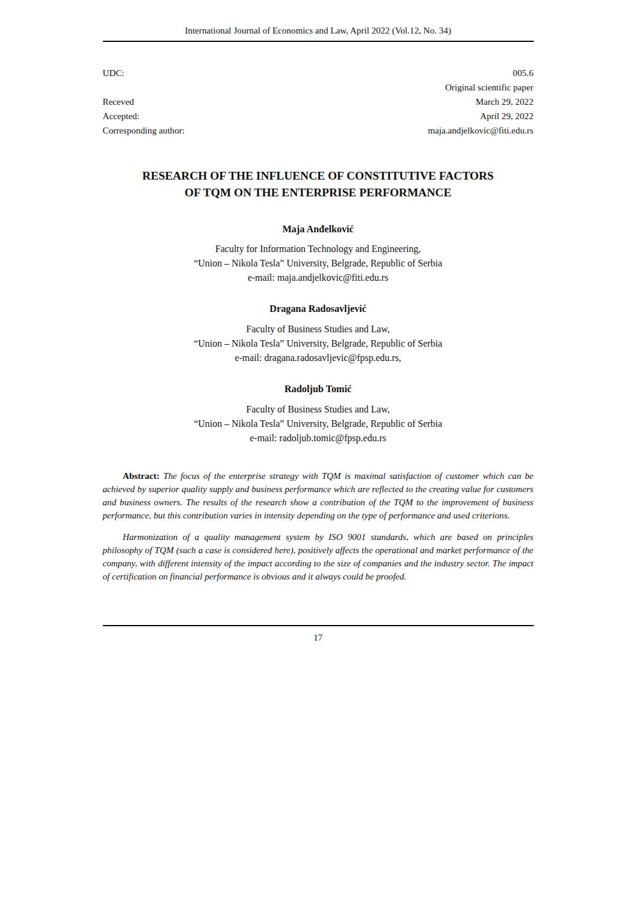International Journal of Economics and Law, April 2022 (Vol.12, No. 34)
| UDC: | 005.6 |
| | Original scientific paper |
| Receved | March 29, 2022 |
| Accepted: | April 29, 2022 |
| Corresponding author: | maja.andjelkovic@fiti.edu.rs |
RESEARCH OF THE INFLUENCE OF CONSTITUTIVE FACTORS
OF TQM ON THE ENTERPRISE PERFORMANCE
Maja Anđelković
Faculty for Information Technology and Engineering,
“Union – Nikola Tesla” University, Belgrade, Republic of Serbia
e-mail: maja.andjelkovic@fiti.edu.rs
Dragana Radosavljević
Faculty of Business Studies and Law,
“Union – Nikola Tesla” University, Belgrade, Republic of Serbia
e-mail: dragana.radosavljevic@fpsp.edu.rs,
Radoljub Tomić
Faculty of Business Studies and Law,
“Union – Nikola Tesla” University, Belgrade, Republic of Serbia
e-mail: radoljub.tomic@fpsp.edu.rs
Abstract: The focus of the enterprise strategy with TQM is maximal satisfaction of customer which can be achieved by superior quality supply and business performance which are reflected to the creating value for customers and business owners. The results of the research show a contribution of the TQM to the improvement of business performance, but this contribution varies in intensity depending on the type of performance and used criterions.
Harmonization of a quality management system by ISO 9001 standards, which are based on principles philosophy of TQM (such a case is considered here), positively affects the operational and market performance of the company, with different intensity of the impact according to the size of companies and the industry sector. The impact of certification on financial performance is obvious and it always could be proofed.
17